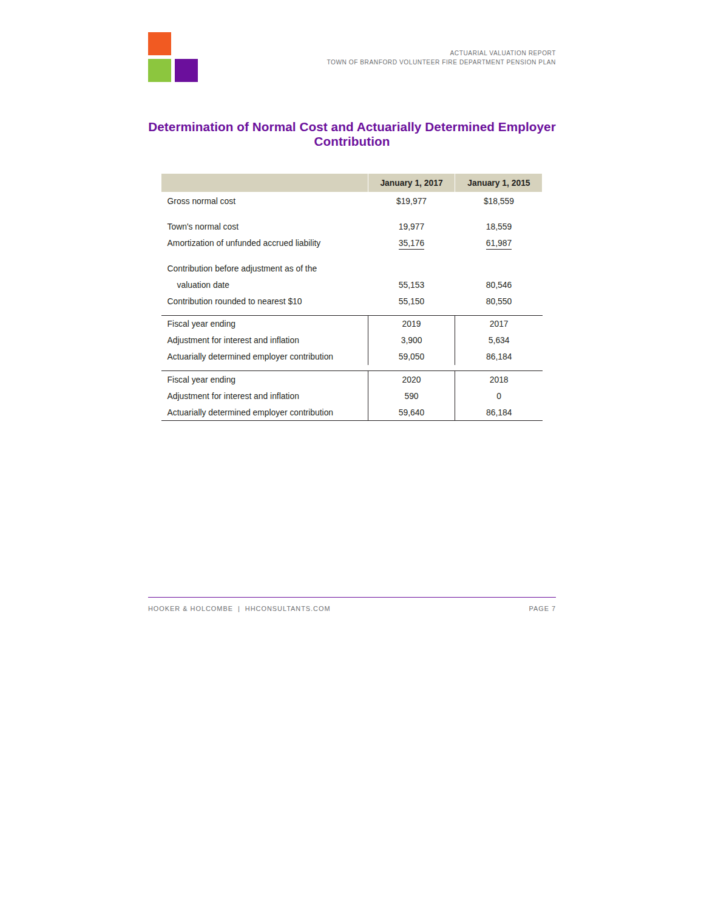Actuarial Valuation Report
Town of Branford Volunteer Fire Department Pension Plan
Determination of Normal Cost and Actuarially Determined Employer Contribution
| | January 1, 2017 | January 1, 2015 |
| --- | --- | --- |
| Gross normal cost | $19,977 | $18,559 |
| Town's normal cost | 19,977 | 18,559 |
| Amortization of unfunded accrued liability | 35,176 | 61,987 |
| Contribution before adjustment as of the | | |
| valuation date | 55,153 | 80,546 |
| Contribution rounded to nearest $10 | 55,150 | 80,550 |
| Fiscal year ending | 2019 | 2017 |
| Adjustment for interest and inflation | 3,900 | 5,634 |
| Actuarially determined employer contribution | 59,050 | 86,184 |
| Fiscal year ending | 2020 | 2018 |
| Adjustment for interest and inflation | 590 | 0 |
| Actuarially determined employer contribution | 59,640 | 86,184 |
Hooker & Holcombe | hhconsultants.com
Page 7